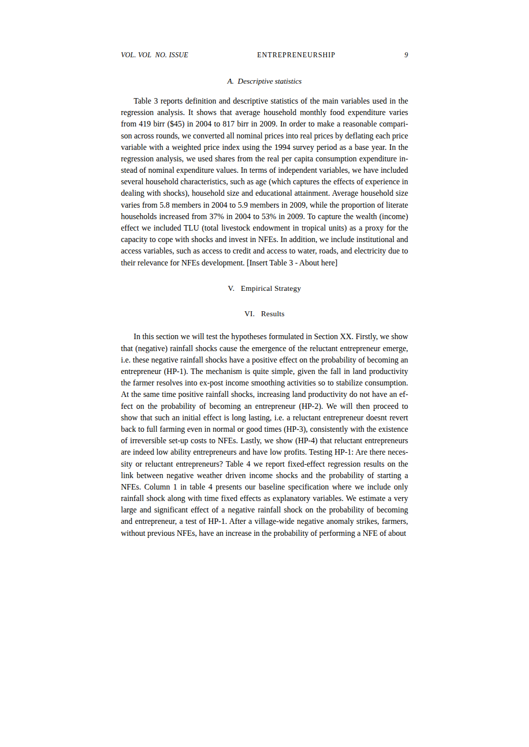VOL. VOL NO. ISSUE ENTREPRENEURSHIP 9
A. Descriptive statistics
Table 3 reports definition and descriptive statistics of the main variables used in the regression analysis. It shows that average household monthly food expenditure varies from 419 birr ($45) in 2004 to 817 birr in 2009. In order to make a reasonable comparison across rounds, we converted all nominal prices into real prices by deflating each price variable with a weighted price index using the 1994 survey period as a base year. In the regression analysis, we used shares from the real per capita consumption expenditure instead of nominal expenditure values. In terms of independent variables, we have included several household characteristics, such as age (which captures the effects of experience in dealing with shocks), household size and educational attainment. Average household size varies from 5.8 members in 2004 to 5.9 members in 2009, while the proportion of literate households increased from 37% in 2004 to 53% in 2009. To capture the wealth (income) effect we included TLU (total livestock endowment in tropical units) as a proxy for the capacity to cope with shocks and invest in NFEs. In addition, we include institutional and access variables, such as access to credit and access to water, roads, and electricity due to their relevance for NFEs development. [Insert Table 3 - About here]
V. Empirical Strategy
VI. Results
In this section we will test the hypotheses formulated in Section XX. Firstly, we show that (negative) rainfall shocks cause the emergence of the reluctant entrepreneur emerge, i.e. these negative rainfall shocks have a positive effect on the probability of becoming an entrepreneur (HP-1). The mechanism is quite simple, given the fall in land productivity the farmer resolves into ex-post income smoothing activities so to stabilize consumption. At the same time positive rainfall shocks, increasing land productivity do not have an effect on the probability of becoming an entrepreneur (HP-2). We will then proceed to show that such an initial effect is long lasting, i.e. a reluctant entrepreneur doesnt revert back to full farming even in normal or good times (HP-3), consistently with the existence of irreversible set-up costs to NFEs. Lastly, we show (HP-4) that reluctant entrepreneurs are indeed low ability entrepreneurs and have low profits. Testing HP-1: Are there necessity or reluctant entrepreneurs? Table 4 we report fixed-effect regression results on the link between negative weather driven income shocks and the probability of starting a NFEs. Column 1 in table 4 presents our baseline specification where we include only rainfall shock along with time fixed effects as explanatory variables. We estimate a very large and significant effect of a negative rainfall shock on the probability of becoming and entrepreneur, a test of HP-1. After a village-wide negative anomaly strikes, farmers, without previous NFEs, have an increase in the probability of performing a NFE of about